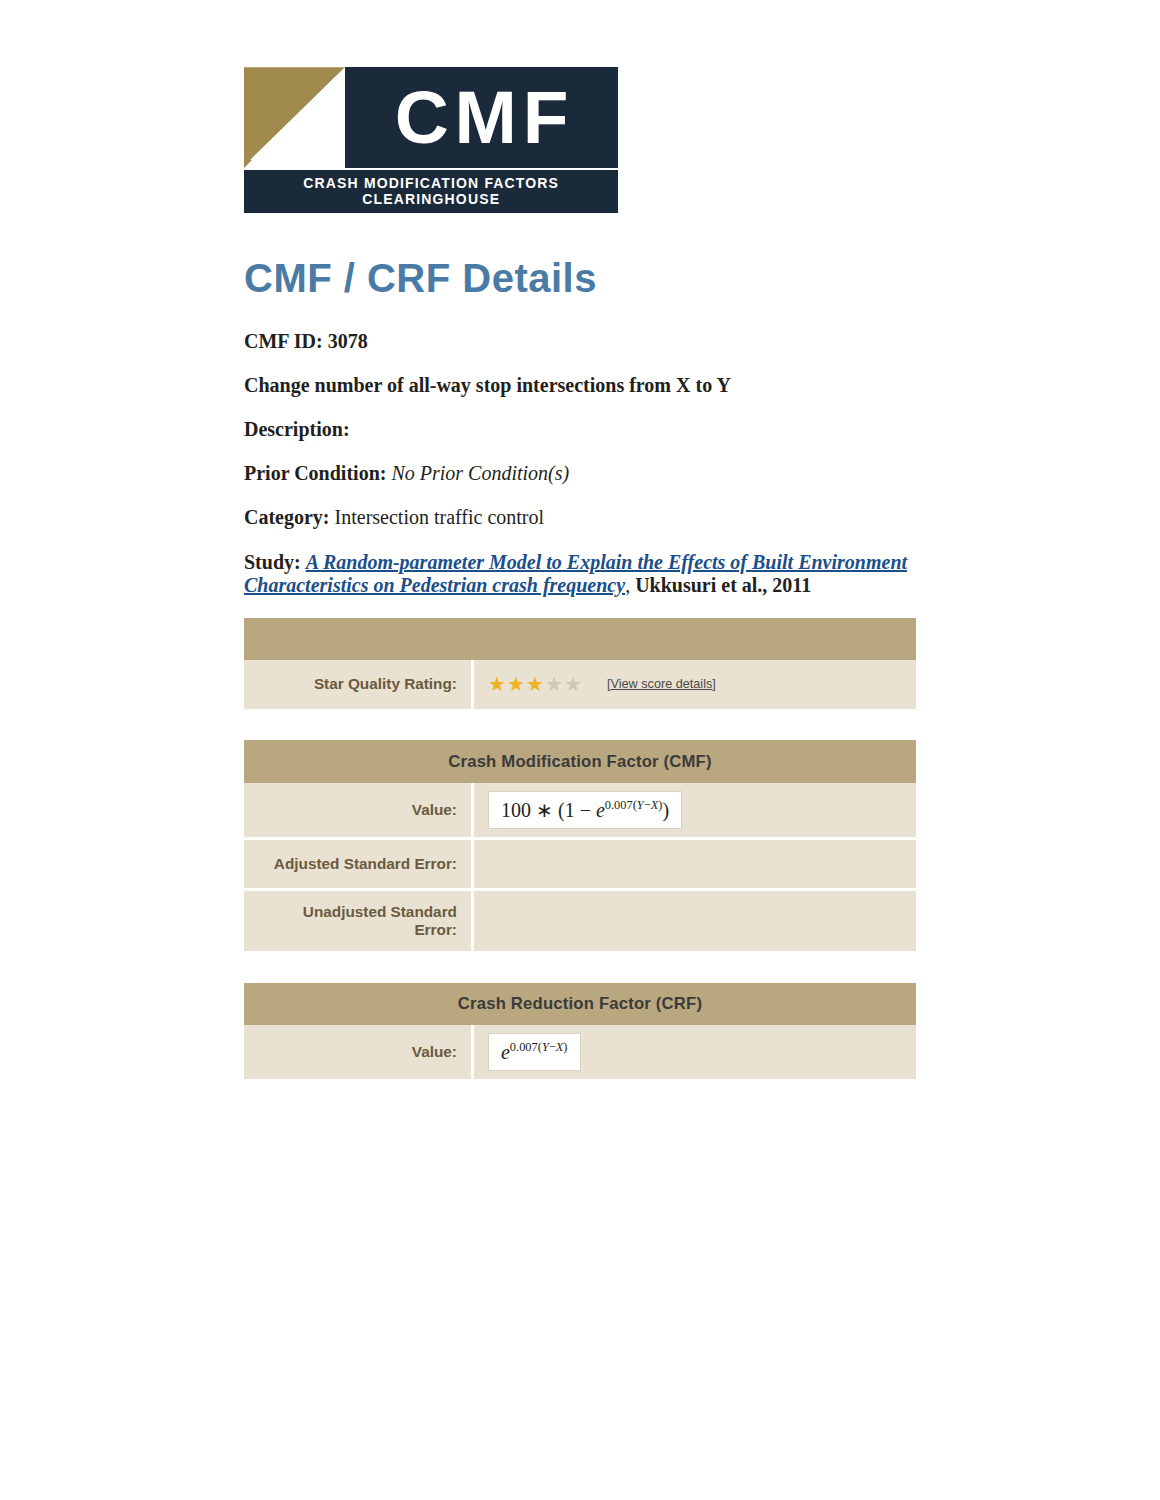CMF
CRASH MODIFICATION FACTORS CLEARINGHOUSE
CMF / CRF Details
CMF ID: 3078
Change number of all-way stop intersections from X to Y
Description:
Prior Condition: No Prior Condition(s)
Category: Intersection traffic control
Study: A Random-parameter Model to Explain the Effects of Built Environment Characteristics on Pedestrian crash frequency, Ukkusuri et al., 2011
| Star Quality Rating: | ★★★ ★★ [ View score details ] |
| Crash Modification Factor (CMF) |
| Value: | 100 ∗ (1 − e 0.007( Y − X ) ) |
| Adjusted Standard Error: | |
| Unadjusted Standard Error: | |
| Crash Reduction Factor (CRF) |
| Value: | e 0.007( Y − X ) |